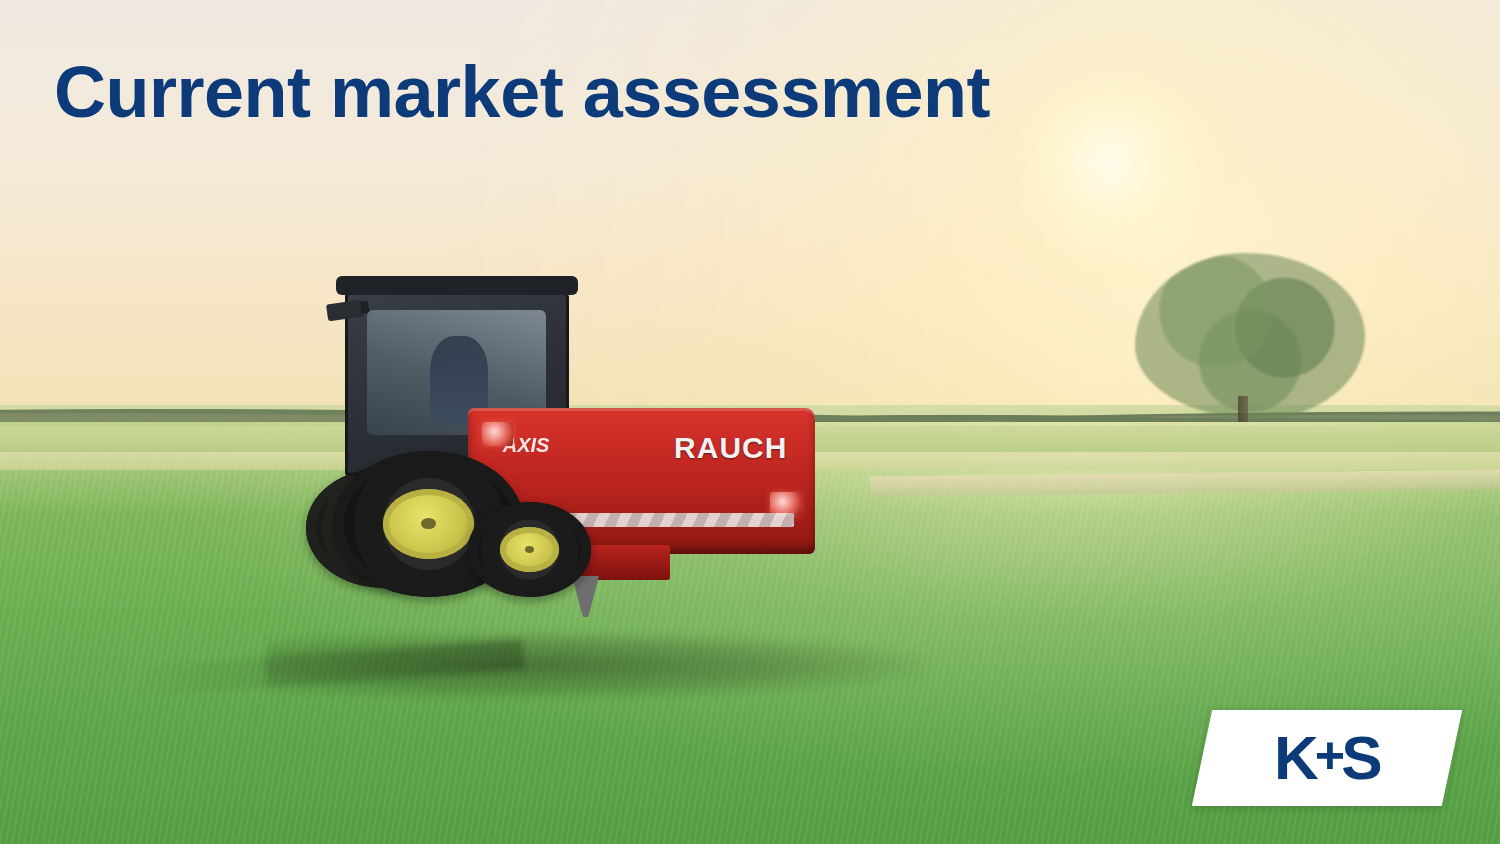AXIS RAUCH
Current market assessment
K+S
Image caption: A tractor with a red Rauch Axis fertiliser spreader working a field at sunrise.